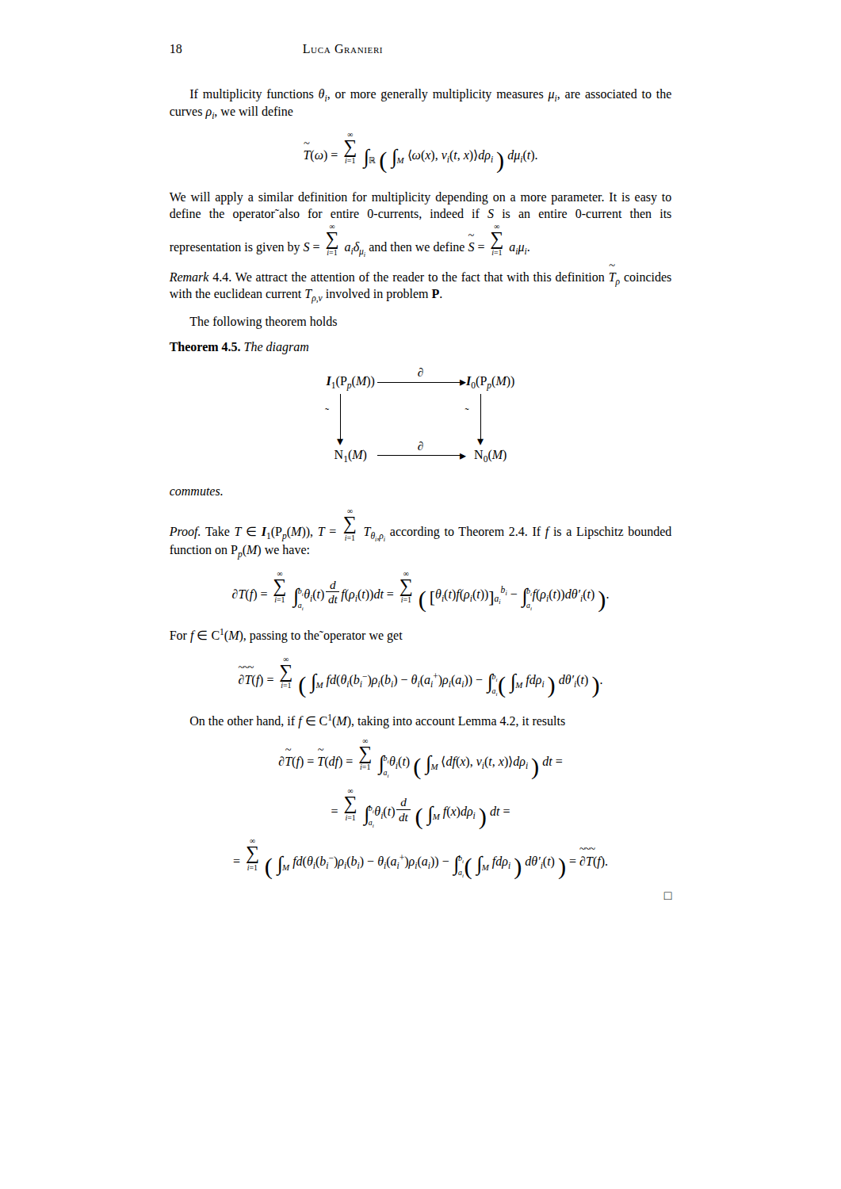18 Luca Granieri
If multiplicity functions θi, or more generally multiplicity measures μi, are associated to the curves ρi, we will define
~T(ω) = ∞∑i=1 ∫ℝ ( ∫M ⟨ω(x), vi(t, x)⟩dρi ) dμi(t).
We will apply a similar definition for multiplicity depending on a more parameter. It is easy to define the operator˜also for entire 0-currents, indeed if S is an entire 0-current then its representation is given by S = ∞∑i=1 ai δμi and then we define ~S = ∞∑i=1 aiμi.
Remark 4.4. We attract the attention of the reader to the fact that with this definition ~Tρ coincides with the euclidean current Tρ,v involved in problem P.
The following theorem holds
Theorem 4.5. The diagram
| I 1 ( P p ( M )) | ∂ ▸ | I 0 ( P p ( M )) |
| ˜ ▾ | | ˜ ▾ |
| N 1 ( M ) | ∂ ▸ | N 0 ( M ) |
commutes.
Proof. Take T ∈ I1(Pp(M)), T = ∞∑i=1 Tθi,ρi according to Theorem 2.4. If f is a Lipschitz bounded function on Pp(M) we have:
∂T(f) = ∞∑i=1 ∫bi ai θi(t)ddt f(ρi(t))dt = ∞∑i=1 ( [θi(t)f(ρi(t))]aibi − ∫bi ai f(ρi(t))dθ′i(t) ).
For f ∈ C1(M), passing to the˜operator we get
~~~∂T(f) = ∞∑i=1 ( ∫M fd(θi(bi−)ρi(bi) − θi(ai+)ρi(ai)) − ∫bi ai ( ∫M fdρi ) dθ′i(t) ).
On the other hand, if f ∈ C1(M), taking into account Lemma 4.2, it results
∂~T(f) = ~T(df) = ∞∑i=1 ∫bi ai θi(t) ( ∫M ⟨df(x), vi(t, x)⟩dρi ) dt =
= ∞∑i=1 ∫bi ai θi(t)ddt ( ∫M f(x)dρi ) dt =
= ∞∑i=1 ( ∫M fd(θi(bi−)ρi(bi) − θi(ai+)ρi(ai)) − ∫bi ai ( ∫M fdρi ) dθ′i(t) ) = ~~~∂T(f).
□